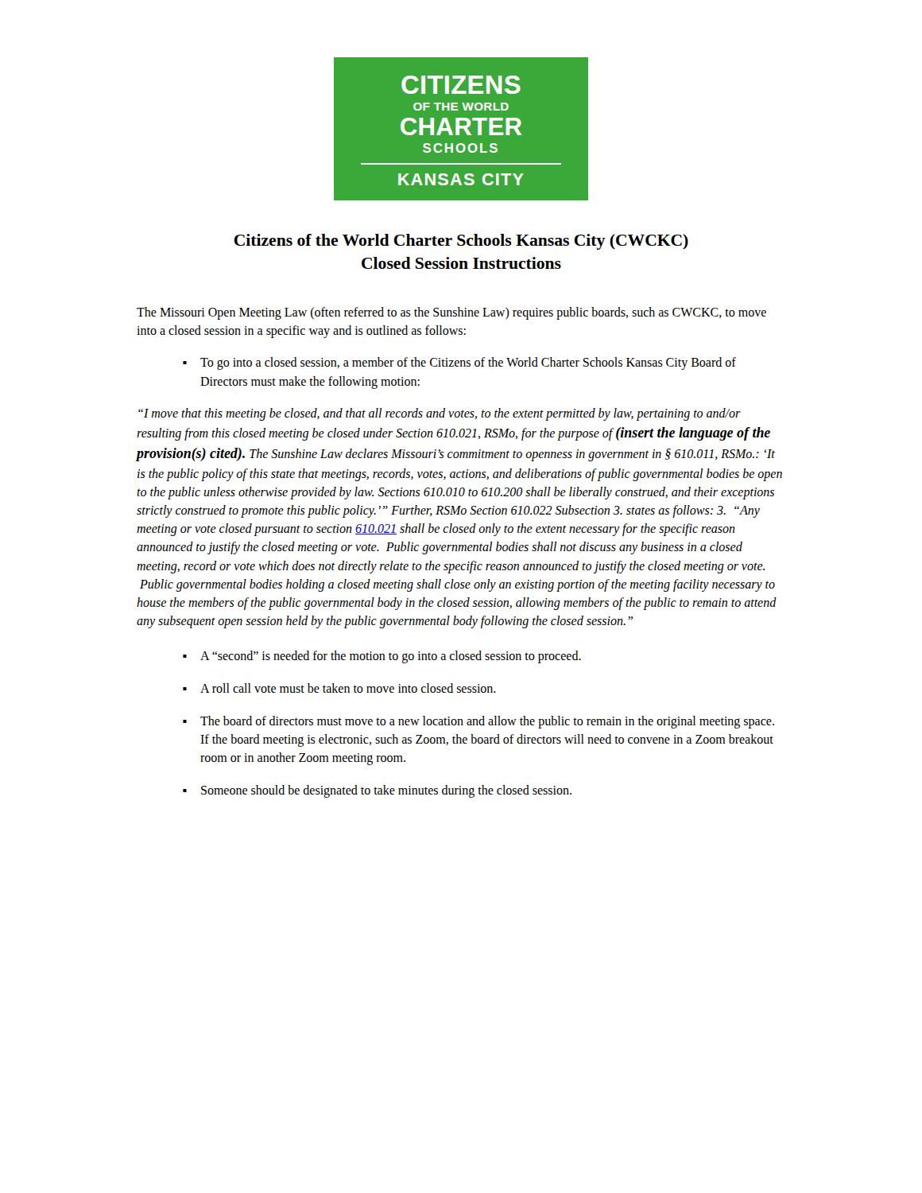CITIZENS OF THE WORLD CHARTER SCHOOLS
KANSAS CITY
Citizens of the World Charter Schools Kansas City (CWCKC)
Closed Session Instructions
The Missouri Open Meeting Law (often referred to as the Sunshine Law) requires public boards, such as CWCKC, to move into a closed session in a specific way and is outlined as follows:
To go into a closed session, a member of the Citizens of the World Charter Schools Kansas City Board of Directors must make the following motion:
“I move that this meeting be closed, and that all records and votes, to the extent permitted by law, pertaining to and/or resulting from this closed meeting be closed under Section 610.021, RSMo, for the purpose of (insert the language of the provision(s) cited). The Sunshine Law declares Missouri’s commitment to openness in government in § 610.011, RSMo.: ‘It is the public policy of this state that meetings, records, votes, actions, and deliberations of public governmental bodies be open to the public unless otherwise provided by law. Sections 610.010 to 610.200 shall be liberally construed, and their exceptions strictly construed to promote this public policy.’” Further, RSMo Section 610.022 Subsection 3. states as follows: 3. “Any meeting or vote closed pursuant to section 610.021 shall be closed only to the extent necessary for the specific reason announced to justify the closed meeting or vote. Public governmental bodies shall not discuss any business in a closed meeting, record or vote which does not directly relate to the specific reason announced to justify the closed meeting or vote. Public governmental bodies holding a closed meeting shall close only an existing portion of the meeting facility necessary to house the members of the public governmental body in the closed session, allowing members of the public to remain to attend any subsequent open session held by the public governmental body following the closed session.”
A “second” is needed for the motion to go into a closed session to proceed.
A roll call vote must be taken to move into closed session.
The board of directors must move to a new location and allow the public to remain in the original meeting space. If the board meeting is electronic, such as Zoom, the board of directors will need to convene in a Zoom breakout room or in another Zoom meeting room.
Someone should be designated to take minutes during the closed session.